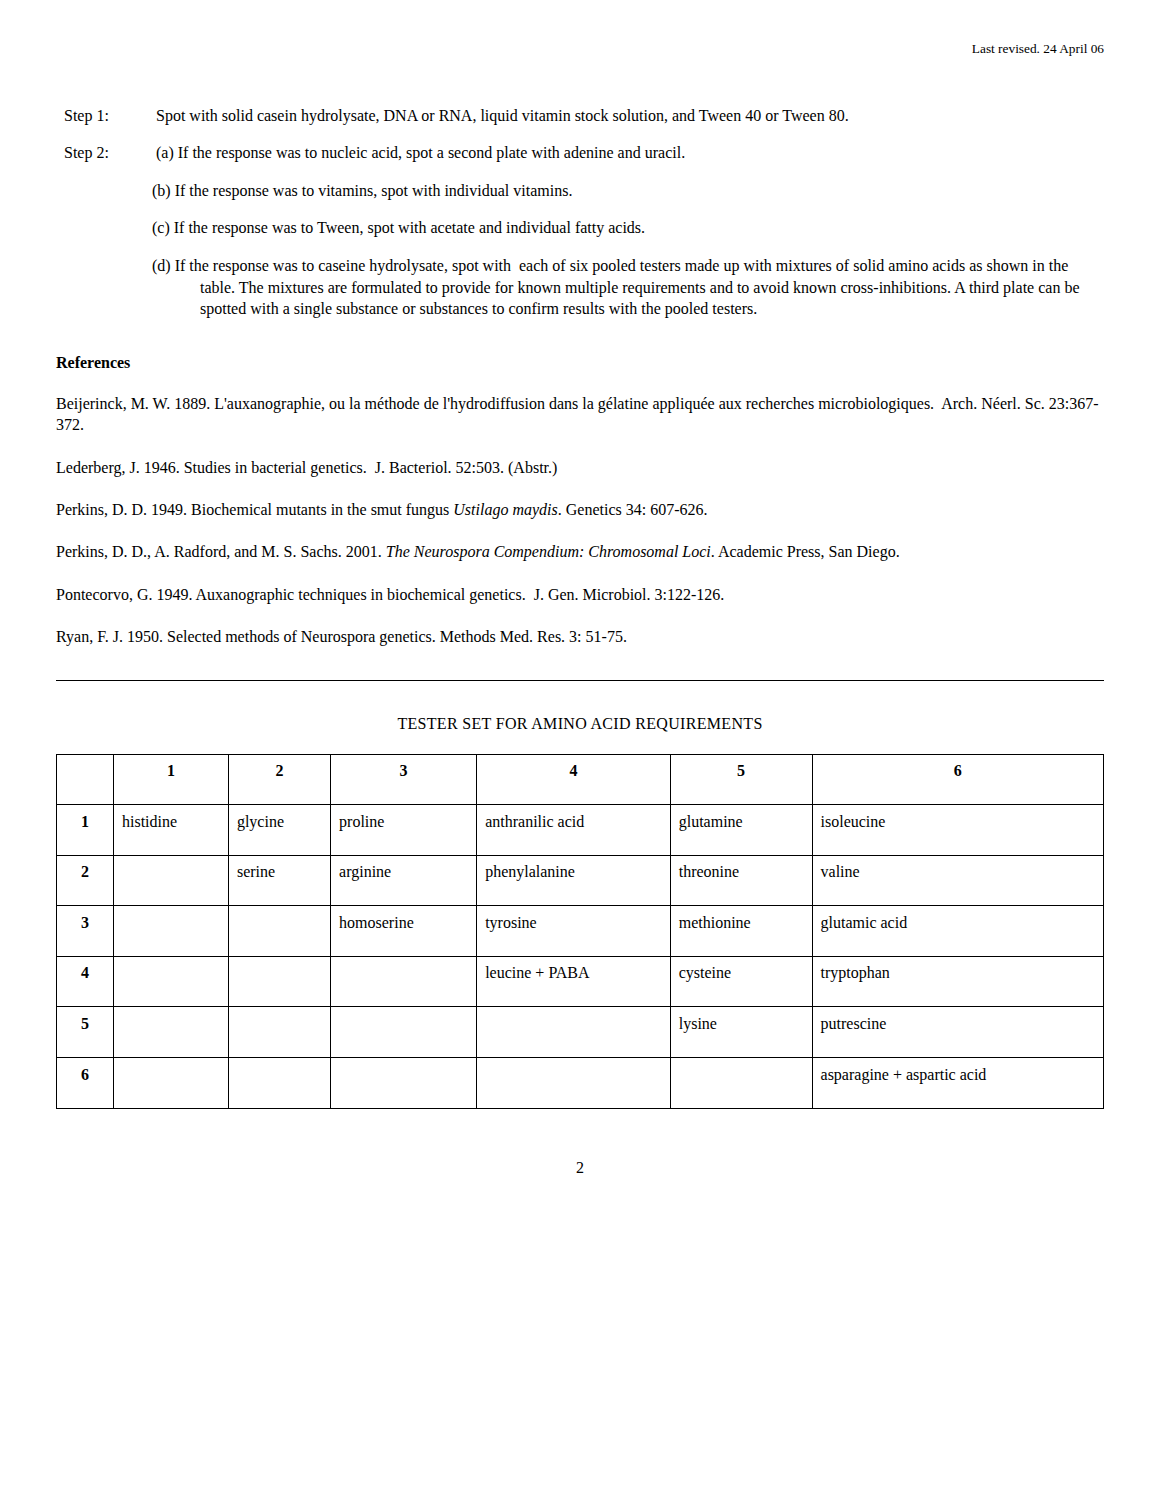Last revised. 24 April 06
Step 1: Spot with solid casein hydrolysate, DNA or RNA, liquid vitamin stock solution, and Tween 40 or Tween 80.
Step 2: (a) If the response was to nucleic acid, spot a second plate with adenine and uracil.
(b) If the response was to vitamins, spot with individual vitamins.
(c) If the response was to Tween, spot with acetate and individual fatty acids.
(d) If the response was to caseine hydrolysate, spot with each of six pooled testers made up with mixtures of solid amino acids as shown in the table. The mixtures are formulated to provide for known multiple requirements and to avoid known cross-inhibitions. A third plate can be spotted with a single substance or substances to confirm results with the pooled testers.
References
Beijerinck, M. W. 1889. L'auxanographie, ou la méthode de l'hydrodiffusion dans la gélatine appliquée aux recherches microbiologiques. Arch. Néerl. Sc. 23:367-372.
Lederberg, J. 1946. Studies in bacterial genetics. J. Bacteriol. 52:503. (Abstr.)
Perkins, D. D. 1949. Biochemical mutants in the smut fungus Ustilago maydis. Genetics 34: 607-626.
Perkins, D. D., A. Radford, and M. S. Sachs. 2001. The Neurospora Compendium: Chromosomal Loci. Academic Press, San Diego.
Pontecorvo, G. 1949. Auxanographic techniques in biochemical genetics. J. Gen. Microbiol. 3:122-126.
Ryan, F. J. 1950. Selected methods of Neurospora genetics. Methods Med. Res. 3: 51-75.
TESTER SET FOR AMINO ACID REQUIREMENTS
| | 1 | 2 | 3 | 4 | 5 | 6 |
| --- | --- | --- | --- | --- | --- | --- |
| 1 | histidine | glycine | proline | anthranilic acid | glutamine | isoleucine |
| 2 | | serine | arginine | phenylalanine | threonine | valine |
| 3 | | | homoserine | tyrosine | methionine | glutamic acid |
| 4 | | | | leucine + PABA | cysteine | tryptophan |
| 5 | | | | | lysine | putrescine |
| 6 | | | | | | asparagine + aspartic acid |
2